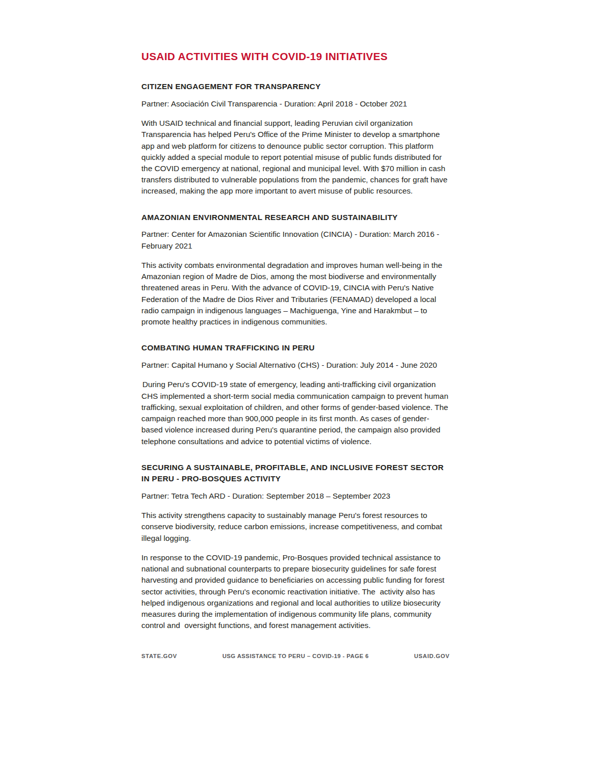USAID Activities with COVID-19 Initiatives
Citizen Engagement for Transparency
Partner: Asociación Civil Transparencia - Duration: April 2018 - October 2021
With USAID technical and financial support, leading Peruvian civil organization Transparencia has helped Peru's Office of the Prime Minister to develop a smartphone app and web platform for citizens to denounce public sector corruption. This platform quickly added a special module to report potential misuse of public funds distributed for the COVID emergency at national, regional and municipal level. With $70 million in cash transfers distributed to vulnerable populations from the pandemic, chances for graft have increased, making the app more important to avert misuse of public resources.
Amazonian Environmental Research and Sustainability
Partner: Center for Amazonian Scientific Innovation (CINCIA) - Duration: March 2016 - February 2021
This activity combats environmental degradation and improves human well-being in the Amazonian region of Madre de Dios, among the most biodiverse and environmentally threatened areas in Peru. With the advance of COVID-19, CINCIA with Peru's Native Federation of the Madre de Dios River and Tributaries (FENAMAD) developed a local radio campaign in indigenous languages – Machiguenga, Yine and Harakmbut – to promote healthy practices in indigenous communities.
Combating Human Trafficking in Peru
Partner: Capital Humano y Social Alternativo (CHS) - Duration: July 2014 - June 2020
During Peru's COVID-19 state of emergency, leading anti-trafficking civil organization CHS implemented a short-term social media communication campaign to prevent human trafficking, sexual exploitation of children, and other forms of gender-based violence. The campaign reached more than 900,000 people in its first month. As cases of gender-based violence increased during Peru's quarantine period, the campaign also provided telephone consultations and advice to potential victims of violence.
Securing a Sustainable, Profitable, and Inclusive Forest Sector in Peru - Pro-Bosques Activity
Partner: Tetra Tech ARD - Duration: September 2018 – September 2023
This activity strengthens capacity to sustainably manage Peru's forest resources to conserve biodiversity, reduce carbon emissions, increase competitiveness, and combat illegal logging.
In response to the COVID-19 pandemic, Pro-Bosques provided technical assistance to national and subnational counterparts to prepare biosecurity guidelines for safe forest harvesting and provided guidance to beneficiaries on accessing public funding for forest sector activities, through Peru's economic reactivation initiative. The activity also has helped indigenous organizations and regional and local authorities to utilize biosecurity measures during the implementation of indigenous community life plans, community control and oversight functions, and forest management activities.
STATE.GOV USG ASSISTANCE TO PERU – COVID-19 - PAGE 6 USAID.GOV